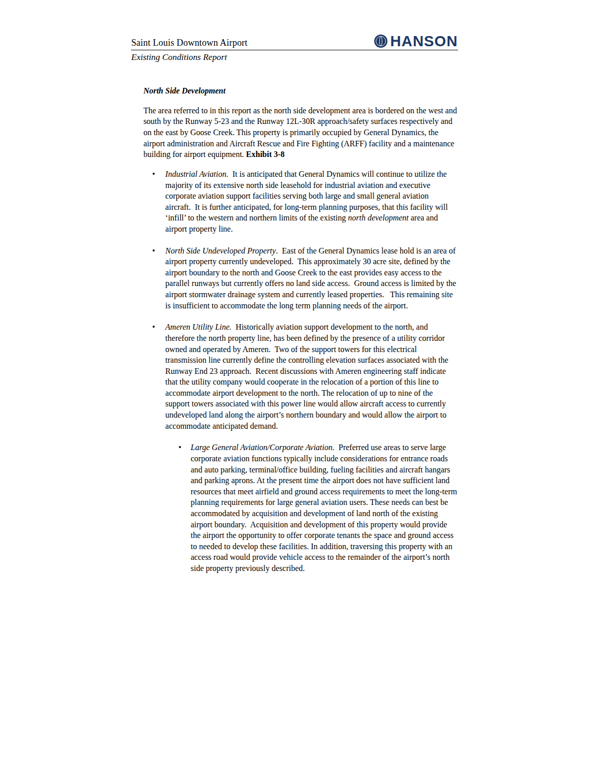HANSON
Saint Louis Downtown Airport
Existing Conditions Report
North Side Development
The area referred to in this report as the north side development area is bordered on the west and south by the Runway 5-23 and the Runway 12L-30R approach/safety surfaces respectively and on the east by Goose Creek. This property is primarily occupied by General Dynamics, the airport administration and Aircraft Rescue and Fire Fighting (ARFF) facility and a maintenance building for airport equipment. Exhibit 3-8
Industrial Aviation. It is anticipated that General Dynamics will continue to utilize the majority of its extensive north side leasehold for industrial aviation and executive corporate aviation support facilities serving both large and small general aviation aircraft. It is further anticipated, for long-term planning purposes, that this facility will ‘infill’ to the western and northern limits of the existing north development area and airport property line.
North Side Undeveloped Property. East of the General Dynamics lease hold is an area of airport property currently undeveloped. This approximately 30 acre site, defined by the airport boundary to the north and Goose Creek to the east provides easy access to the parallel runways but currently offers no land side access. Ground access is limited by the airport stormwater drainage system and currently leased properties. This remaining site is insufficient to accommodate the long term planning needs of the airport.
Ameren Utility Line. Historically aviation support development to the north, and therefore the north property line, has been defined by the presence of a utility corridor owned and operated by Ameren. Two of the support towers for this electrical transmission line currently define the controlling elevation surfaces associated with the Runway End 23 approach. Recent discussions with Ameren engineering staff indicate that the utility company would cooperate in the relocation of a portion of this line to accommodate airport development to the north. The relocation of up to nine of the support towers associated with this power line would allow aircraft access to currently undeveloped land along the airport’s northern boundary and would allow the airport to accommodate anticipated demand.
Large General Aviation/Corporate Aviation. Preferred use areas to serve large corporate aviation functions typically include considerations for entrance roads and auto parking, terminal/office building, fueling facilities and aircraft hangars and parking aprons. At the present time the airport does not have sufficient land resources that meet airfield and ground access requirements to meet the long-term planning requirements for large general aviation users. These needs can best be accommodated by acquisition and development of land north of the existing airport boundary. Acquisition and development of this property would provide the airport the opportunity to offer corporate tenants the space and ground access to needed to develop these facilities. In addition, traversing this property with an access road would provide vehicle access to the remainder of the airport’s north side property previously described.